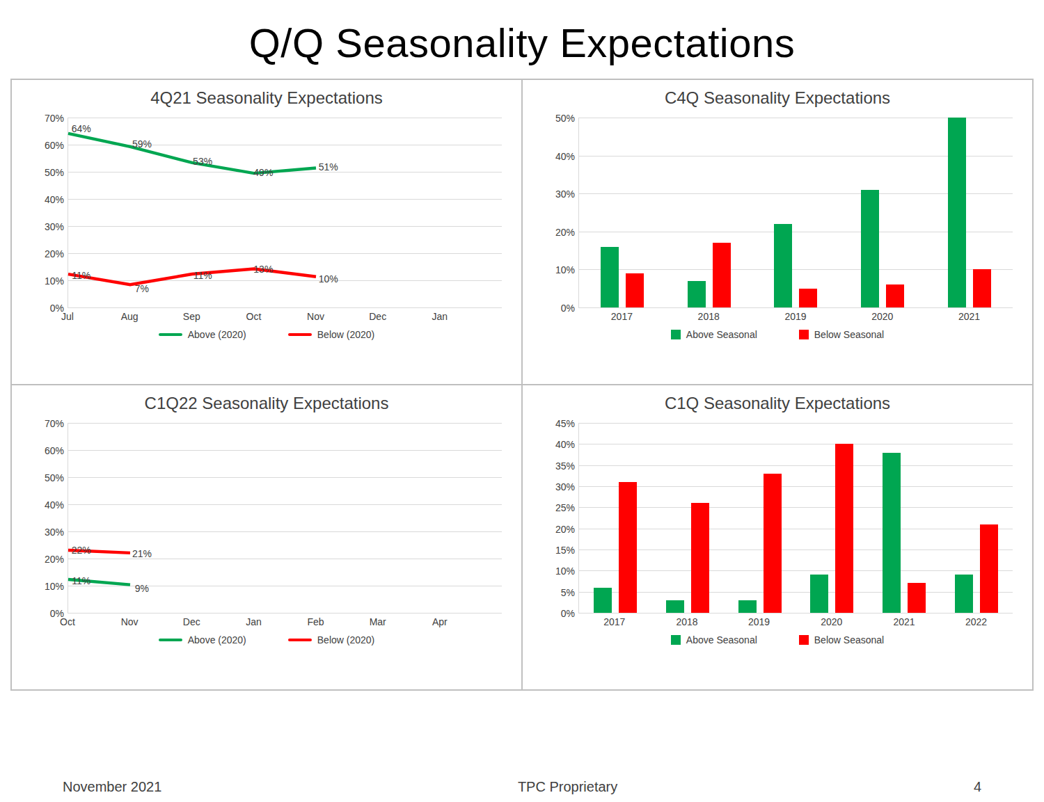Q/Q Seasonality Expectations
4Q21 Seasonality Expectations
70%
60%
50%
40%
30%
20%
10%
0%
64% 59% 53% 49% 51% 11% 7% 11% 13% 10%
Jul Aug Sep Oct Nov Dec Jan
Above (2020)
Below (2020)
C4Q Seasonality Expectations
50%
40%
30%
20%
10%
0%
2017 2018 2019 2020 2021
Above Seasonal
Below Seasonal
C1Q22 Seasonality Expectations
70%
60%
50%
40%
30%
20%
10%
0%
22% 21% 11% 9%
Oct Nov Dec Jan Feb Mar Apr
Above (2020)
Below (2020)
C1Q Seasonality Expectations
45%
40%
35%
30%
25%
20%
15%
10%
5%
0%
2017 2018 2019 2020 2021 2022
Above Seasonal
Below Seasonal
November 2021
TPC Proprietary
4